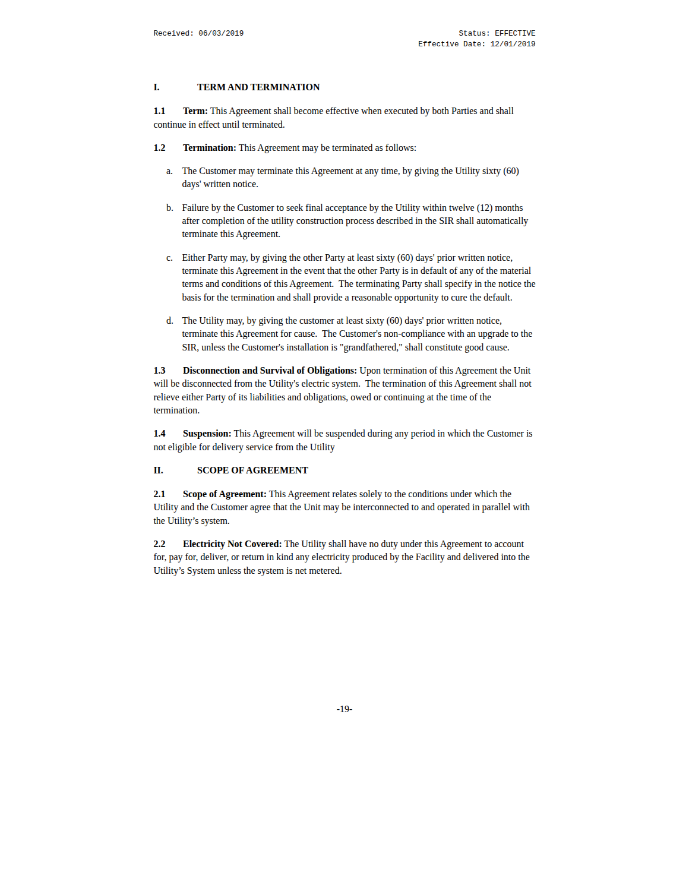Received: 06/03/2019
Status: EFFECTIVE
Effective Date: 12/01/2019
I. TERM AND TERMINATION
1.1 Term: This Agreement shall become effective when executed by both Parties and shall continue in effect until terminated.
1.2 Termination: This Agreement may be terminated as follows:
The Customer may terminate this Agreement at any time, by giving the Utility sixty (60) days' written notice.
Failure by the Customer to seek final acceptance by the Utility within twelve (12) months after completion of the utility construction process described in the SIR shall automatically terminate this Agreement.
Either Party may, by giving the other Party at least sixty (60) days' prior written notice, terminate this Agreement in the event that the other Party is in default of any of the material terms and conditions of this Agreement. The terminating Party shall specify in the notice the basis for the termination and shall provide a reasonable opportunity to cure the default.
The Utility may, by giving the customer at least sixty (60) days' prior written notice, terminate this Agreement for cause. The Customer's non-compliance with an upgrade to the SIR, unless the Customer's installation is "grandfathered," shall constitute good cause.
1.3 Disconnection and Survival of Obligations: Upon termination of this Agreement the Unit will be disconnected from the Utility's electric system. The termination of this Agreement shall not relieve either Party of its liabilities and obligations, owed or continuing at the time of the termination.
1.4 Suspension: This Agreement will be suspended during any period in which the Customer is not eligible for delivery service from the Utility
II. SCOPE OF AGREEMENT
2.1 Scope of Agreement: This Agreement relates solely to the conditions under which the Utility and the Customer agree that the Unit may be interconnected to and operated in parallel with the Utility’s system.
2.2 Electricity Not Covered: The Utility shall have no duty under this Agreement to account for, pay for, deliver, or return in kind any electricity produced by the Facility and delivered into the Utility’s System unless the system is net metered.
-19-